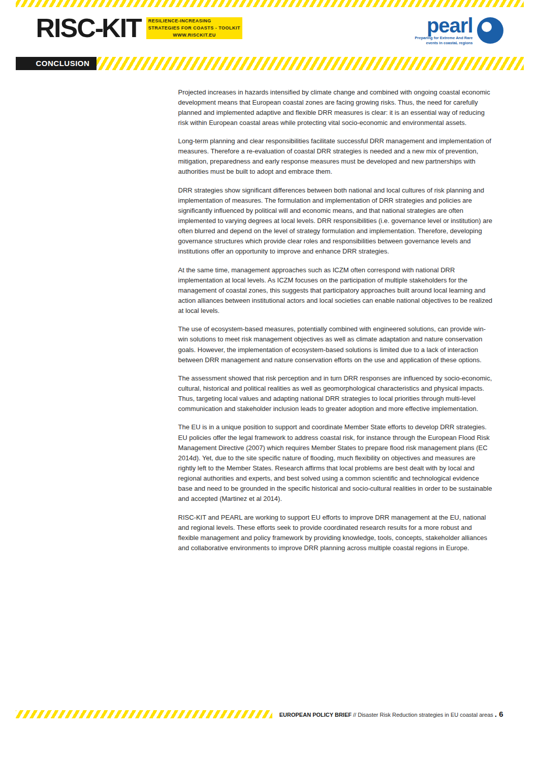RISC-KIT
Resilience-increasing strategies for coasts - toolkit www.risckit.eu
pearl
Preparing for Extreme And Rare
events in coastaL regions
CONCLUSION
Projected increases in hazards intensified by climate change and combined with ongoing coastal economic development means that European coastal zones are facing growing risks. Thus, the need for carefully planned and implemented adaptive and flexible DRR measures is clear: it is an essential way of reducing risk within European coastal areas while protecting vital socio-economic and environmental assets.
Long-term planning and clear responsibilities facilitate successful DRR management and implementation of measures. Therefore a re-evaluation of coastal DRR strategies is needed and a new mix of prevention, mitigation, preparedness and early response measures must be developed and new partnerships with authorities must be built to adopt and embrace them.
DRR strategies show significant differences between both national and local cultures of risk planning and implementation of measures. The formulation and implementation of DRR strategies and policies are significantly influenced by political will and economic means, and that national strategies are often implemented to varying degrees at local levels. DRR responsibilities (i.e. governance level or institution) are often blurred and depend on the level of strategy formulation and implementation. Therefore, developing governance structures which provide clear roles and responsibilities between governance levels and institutions offer an opportunity to improve and enhance DRR strategies.
At the same time, management approaches such as ICZM often correspond with national DRR implementation at local levels. As ICZM focuses on the participation of multiple stakeholders for the management of coastal zones, this suggests that participatory approaches built around local learning and action alliances between institutional actors and local societies can enable national objectives to be realized at local levels.
The use of ecosystem-based measures, potentially combined with engineered solutions, can provide win-win solutions to meet risk management objectives as well as climate adaptation and nature conservation goals. However, the implementation of ecosystem-based solutions is limited due to a lack of interaction between DRR management and nature conservation efforts on the use and application of these options.
The assessment showed that risk perception and in turn DRR responses are influenced by socio-economic, cultural, historical and political realities as well as geomorphological characteristics and physical impacts. Thus, targeting local values and adapting national DRR strategies to local priorities through multi-level communication and stakeholder inclusion leads to greater adoption and more effective implementation.
The EU is in a unique position to support and coordinate Member State efforts to develop DRR strategies. EU policies offer the legal framework to address coastal risk, for instance through the European Flood Risk Management Directive (2007) which requires Member States to prepare flood risk management plans (EC 2014d). Yet, due to the site specific nature of flooding, much flexibility on objectives and measures are rightly left to the Member States. Research affirms that local problems are best dealt with by local and regional authorities and experts, and best solved using a common scientific and technological evidence base and need to be grounded in the specific historical and socio-cultural realities in order to be sustainable and accepted (Martinez et al 2014).
RISC-KIT and PEARL are working to support EU efforts to improve DRR management at the EU, national and regional levels. These efforts seek to provide coordinated research results for a more robust and flexible management and policy framework by providing knowledge, tools, concepts, stakeholder alliances and collaborative environments to improve DRR planning across multiple coastal regions in Europe.
EUROPEAN POLICY BRIEF // Disaster Risk Reduction strategies in EU coastal areas . 6